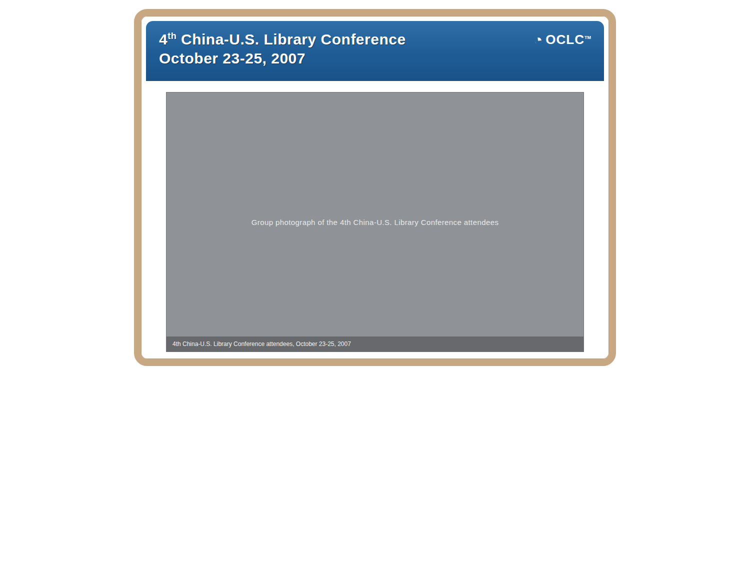4th China-U.S. Library Conference
October 23-25, 2007
◔ OCLCTM
Group photograph of the 4th China-U.S. Library Conference attendees
4th China-U.S. Library Conference attendees, October 23-25, 2007